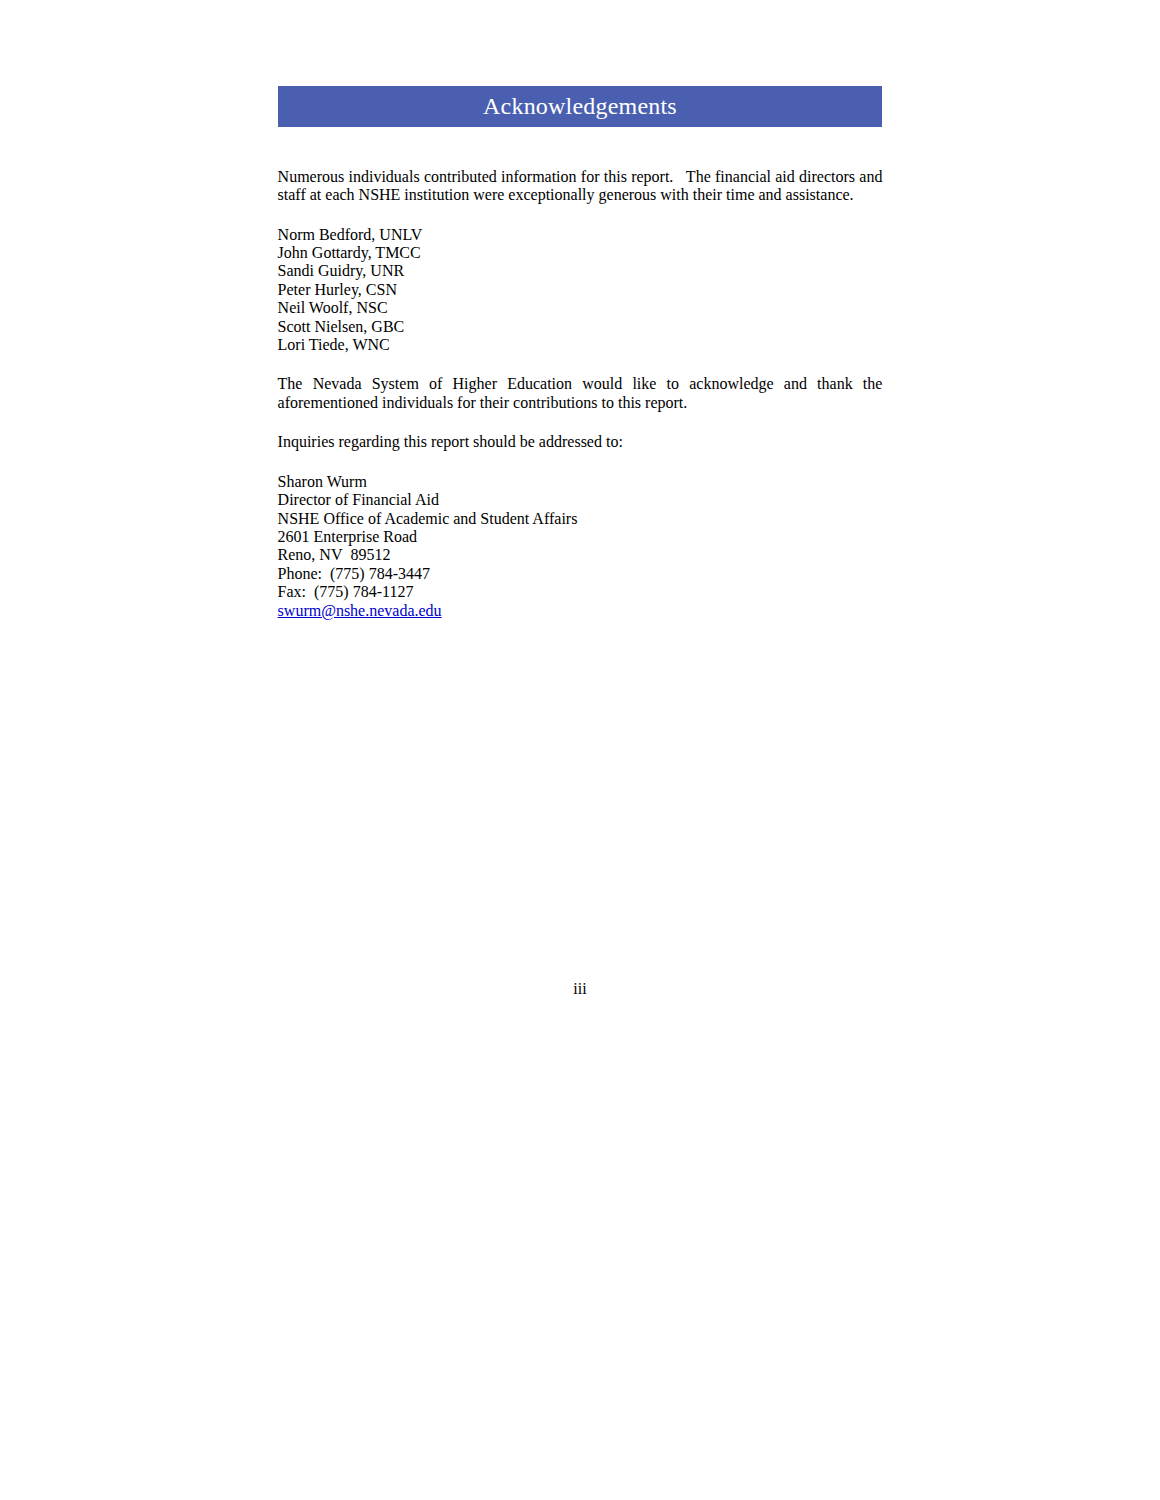Acknowledgements
Numerous individuals contributed information for this report. The financial aid directors and staff at each NSHE institution were exceptionally generous with their time and assistance.
Norm Bedford, UNLV
John Gottardy, TMCC
Sandi Guidry, UNR
Peter Hurley, CSN
Neil Woolf, NSC
Scott Nielsen, GBC
Lori Tiede, WNC
The Nevada System of Higher Education would like to acknowledge and thank the aforementioned individuals for their contributions to this report.
Inquiries regarding this report should be addressed to:
Sharon Wurm
Director of Financial Aid
NSHE Office of Academic and Student Affairs
2601 Enterprise Road
Reno, NV 89512
Phone: (775) 784-3447
Fax: (775) 784-1127
swurm@nshe.nevada.edu
iii